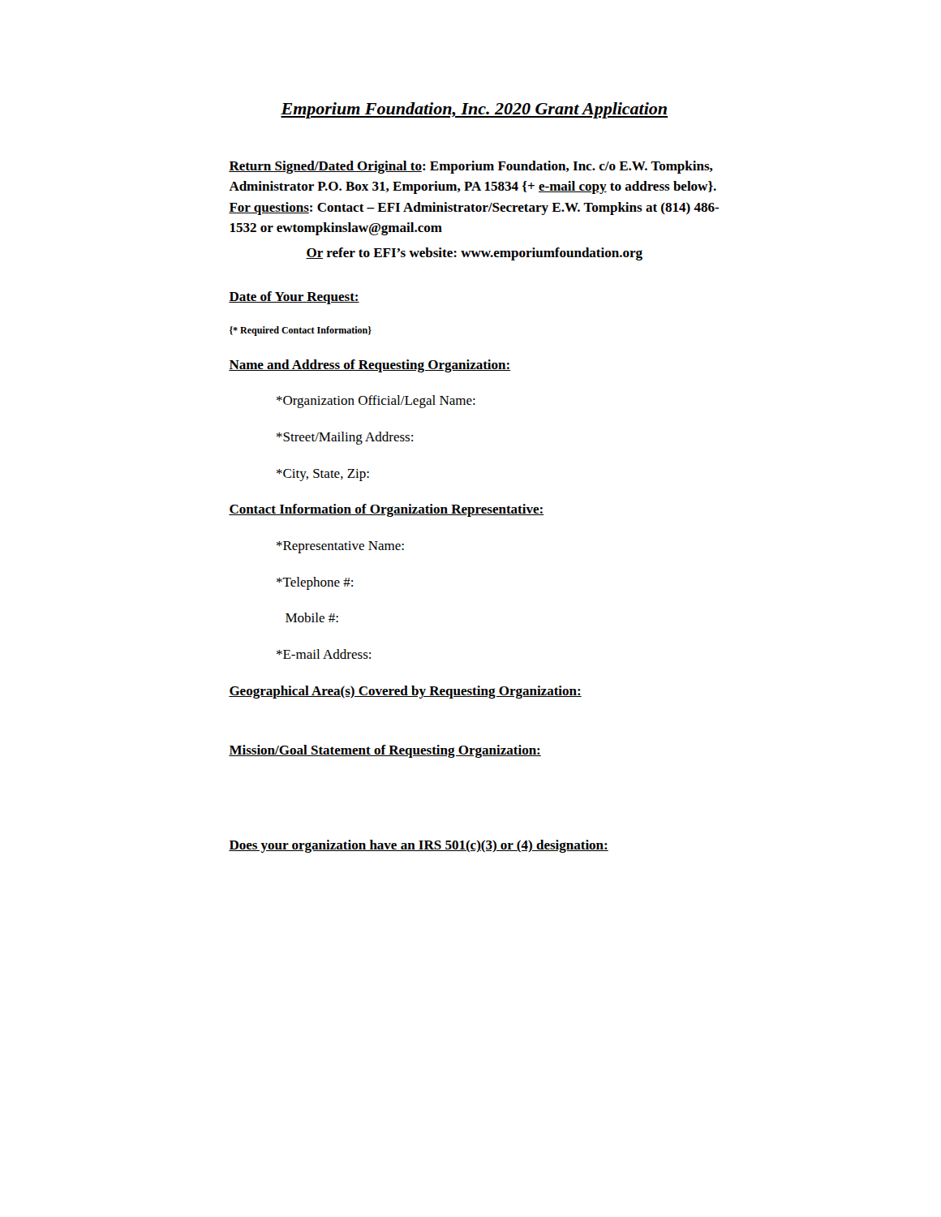Emporium Foundation, Inc. 2020 Grant Application
Return Signed/Dated Original to: Emporium Foundation, Inc. c/o E.W. Tompkins, Administrator P.O. Box 31, Emporium, PA 15834 {+ e-mail copy to address below}.
For questions: Contact – EFI Administrator/Secretary E.W. Tompkins at (814) 486-1532 or ewtompkinslaw@gmail.com
Or refer to EFI’s website: www.emporiumfoundation.org
Date of Your Request:
{* Required Contact Information}
Name and Address of Requesting Organization:
*Organization Official/Legal Name:
*Street/Mailing Address:
*City, State, Zip:
Contact Information of Organization Representative:
*Representative Name:
*Telephone #:
Mobile #:
*E-mail Address:
Geographical Area(s) Covered by Requesting Organization:
Mission/Goal Statement of Requesting Organization:
Does your organization have an IRS 501(c)(3) or (4) designation: